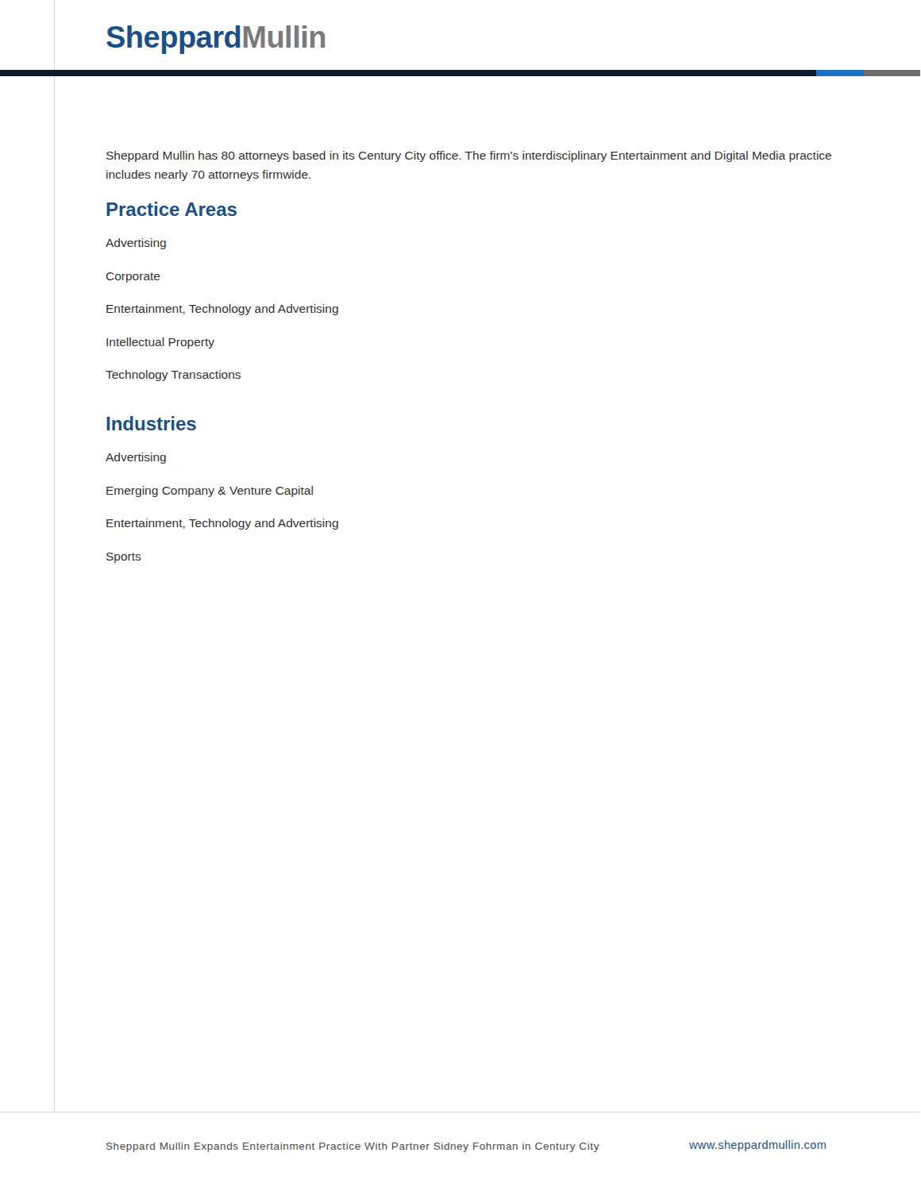Sheppard Mullin
Sheppard Mullin has 80 attorneys based in its Century City office. The firm's interdisciplinary Entertainment and Digital Media practice includes nearly 70 attorneys firmwide.
Practice Areas
Advertising
Corporate
Entertainment, Technology and Advertising
Intellectual Property
Technology Transactions
Industries
Advertising
Emerging Company & Venture Capital
Entertainment, Technology and Advertising
Sports
Sheppard Mullin Expands Entertainment Practice With Partner Sidney Fohrman in Century City
www.sheppardmullin.com